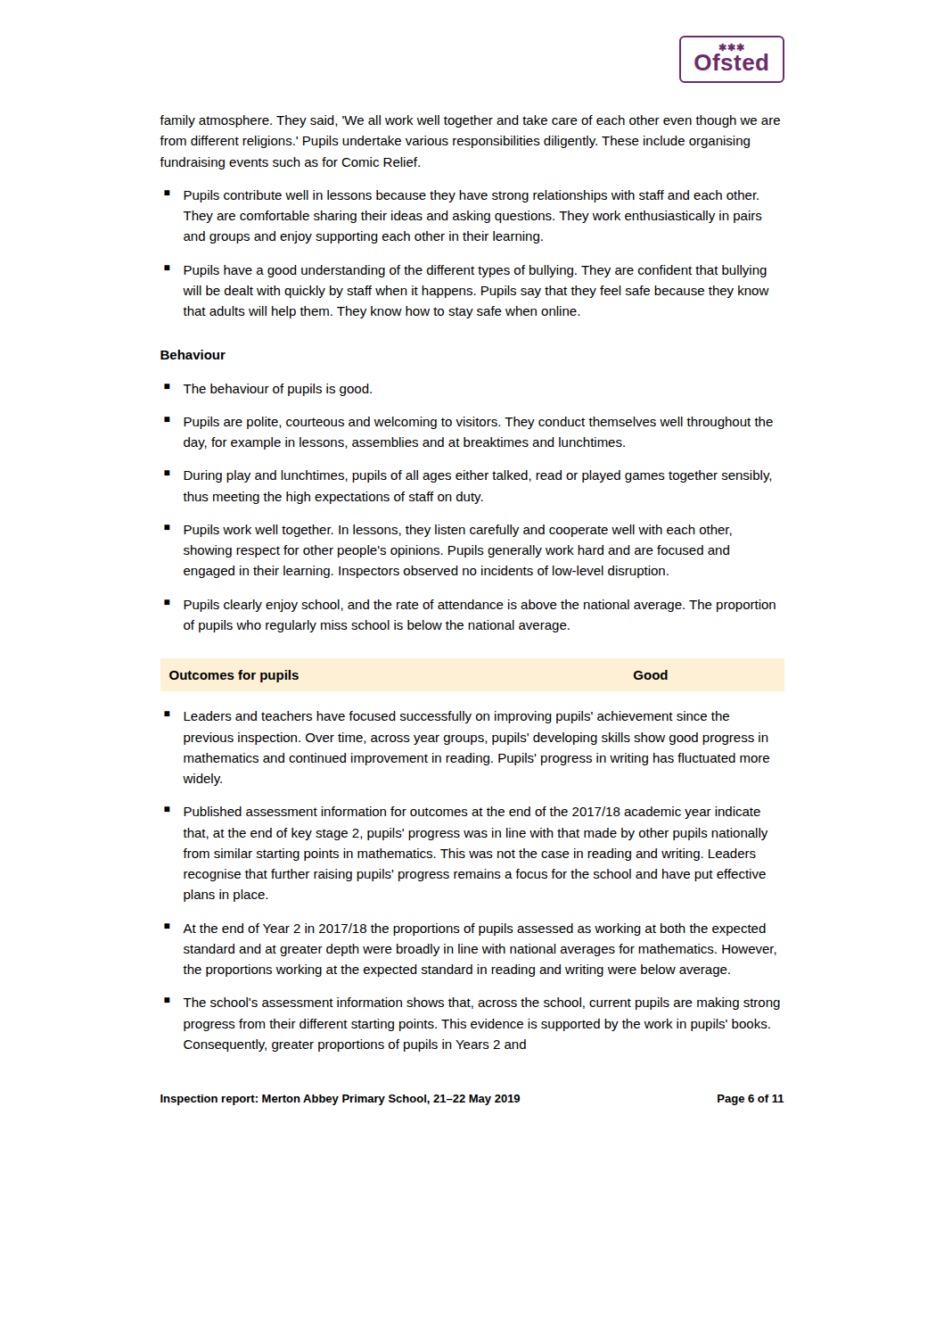✱✱✱ Ofsted
family atmosphere. They said, 'We all work well together and take care of each other even though we are from different religions.' Pupils undertake various responsibilities diligently. These include organising fundraising events such as for Comic Relief.
Pupils contribute well in lessons because they have strong relationships with staff and each other. They are comfortable sharing their ideas and asking questions. They work enthusiastically in pairs and groups and enjoy supporting each other in their learning.
Pupils have a good understanding of the different types of bullying. They are confident that bullying will be dealt with quickly by staff when it happens. Pupils say that they feel safe because they know that adults will help them. They know how to stay safe when online.
Behaviour
The behaviour of pupils is good.
Pupils are polite, courteous and welcoming to visitors. They conduct themselves well throughout the day, for example in lessons, assemblies and at breaktimes and lunchtimes.
During play and lunchtimes, pupils of all ages either talked, read or played games together sensibly, thus meeting the high expectations of staff on duty.
Pupils work well together. In lessons, they listen carefully and cooperate well with each other, showing respect for other people's opinions. Pupils generally work hard and are focused and engaged in their learning. Inspectors observed no incidents of low-level disruption.
Pupils clearly enjoy school, and the rate of attendance is above the national average. The proportion of pupils who regularly miss school is below the national average.
Outcomes for pupils Good
Leaders and teachers have focused successfully on improving pupils' achievement since the previous inspection. Over time, across year groups, pupils' developing skills show good progress in mathematics and continued improvement in reading. Pupils' progress in writing has fluctuated more widely.
Published assessment information for outcomes at the end of the 2017/18 academic year indicate that, at the end of key stage 2, pupils' progress was in line with that made by other pupils nationally from similar starting points in mathematics. This was not the case in reading and writing. Leaders recognise that further raising pupils' progress remains a focus for the school and have put effective plans in place.
At the end of Year 2 in 2017/18 the proportions of pupils assessed as working at both the expected standard and at greater depth were broadly in line with national averages for mathematics. However, the proportions working at the expected standard in reading and writing were below average.
The school's assessment information shows that, across the school, current pupils are making strong progress from their different starting points. This evidence is supported by the work in pupils' books. Consequently, greater proportions of pupils in Years 2 and
Inspection report: Merton Abbey Primary School, 21–22 May 2019 Page 6 of 11